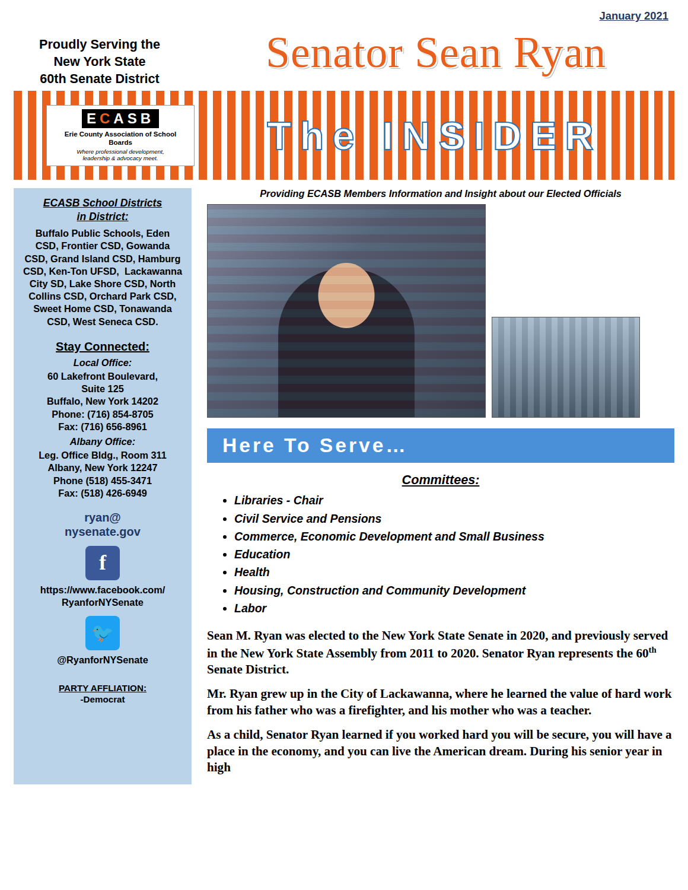January 2021
Proudly Serving the
New York State
60th Senate District
Senator Sean Ryan
ECASB
Erie County Association of School Boards
Where professional development,
leadership & advocacy meet.
The INSIDER
ECASB School Districts
in District:
Buffalo Public Schools, Eden CSD, Frontier CSD, Gowanda CSD, Grand Island CSD, Hamburg CSD, Ken-Ton UFSD, Lackawanna City SD, Lake Shore CSD, North Collins CSD, Orchard Park CSD, Sweet Home CSD, Tonawanda CSD, West Seneca CSD.
Stay Connected:
Local Office:
60 Lakefront Boulevard,
Suite 125
Buffalo, New York 14202
Phone: (716) 854-8705
Fax: (716) 656-8961
Albany Office:
Leg. Office Bldg., Room 311
Albany, New York 12247
Phone (518) 455-3471
Fax: (518) 426-6949
ryan@
nysenate.gov
f
https://www.facebook.com/
RyanforNYSenate
🐦
@RyanforNYSenate
PARTY AFFLIATION:
-Democrat
Providing ECASB Members Information and Insight about our Elected Officials
Here To Serve…
Committees:
Libraries - Chair
Civil Service and Pensions
Commerce, Economic Development and Small Business
Education
Health
Housing, Construction and Community Development
Labor
Sean M. Ryan was elected to the New York State Senate in 2020, and previously served in the New York State Assembly from 2011 to 2020. Senator Ryan represents the 60th Senate District.
Mr. Ryan grew up in the City of Lackawanna, where he learned the value of hard work from his father who was a firefighter, and his mother who was a teacher.
As a child, Senator Ryan learned if you worked hard you will be secure, you will have a place in the economy, and you can live the American dream. During his senior year in high